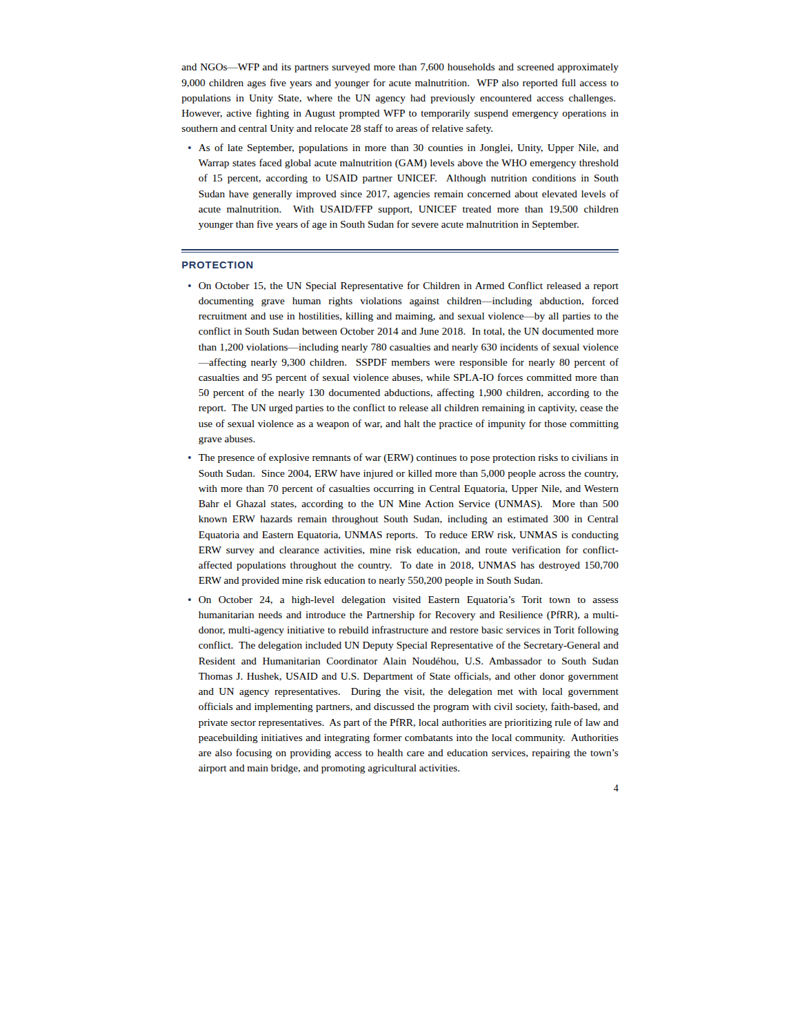and NGOs—WFP and its partners surveyed more than 7,600 households and screened approximately 9,000 children ages five years and younger for acute malnutrition. WFP also reported full access to populations in Unity State, where the UN agency had previously encountered access challenges. However, active fighting in August prompted WFP to temporarily suspend emergency operations in southern and central Unity and relocate 28 staff to areas of relative safety.
As of late September, populations in more than 30 counties in Jonglei, Unity, Upper Nile, and Warrap states faced global acute malnutrition (GAM) levels above the WHO emergency threshold of 15 percent, according to USAID partner UNICEF. Although nutrition conditions in South Sudan have generally improved since 2017, agencies remain concerned about elevated levels of acute malnutrition. With USAID/FFP support, UNICEF treated more than 19,500 children younger than five years of age in South Sudan for severe acute malnutrition in September.
Protection
On October 15, the UN Special Representative for Children in Armed Conflict released a report documenting grave human rights violations against children—including abduction, forced recruitment and use in hostilities, killing and maiming, and sexual violence—by all parties to the conflict in South Sudan between October 2014 and June 2018. In total, the UN documented more than 1,200 violations—including nearly 780 casualties and nearly 630 incidents of sexual violence—affecting nearly 9,300 children. SSPDF members were responsible for nearly 80 percent of casualties and 95 percent of sexual violence abuses, while SPLA-IO forces committed more than 50 percent of the nearly 130 documented abductions, affecting 1,900 children, according to the report. The UN urged parties to the conflict to release all children remaining in captivity, cease the use of sexual violence as a weapon of war, and halt the practice of impunity for those committing grave abuses.
The presence of explosive remnants of war (ERW) continues to pose protection risks to civilians in South Sudan. Since 2004, ERW have injured or killed more than 5,000 people across the country, with more than 70 percent of casualties occurring in Central Equatoria, Upper Nile, and Western Bahr el Ghazal states, according to the UN Mine Action Service (UNMAS). More than 500 known ERW hazards remain throughout South Sudan, including an estimated 300 in Central Equatoria and Eastern Equatoria, UNMAS reports. To reduce ERW risk, UNMAS is conducting ERW survey and clearance activities, mine risk education, and route verification for conflict-affected populations throughout the country. To date in 2018, UNMAS has destroyed 150,700 ERW and provided mine risk education to nearly 550,200 people in South Sudan.
On October 24, a high-level delegation visited Eastern Equatoria’s Torit town to assess humanitarian needs and introduce the Partnership for Recovery and Resilience (PfRR), a multi-donor, multi-agency initiative to rebuild infrastructure and restore basic services in Torit following conflict. The delegation included UN Deputy Special Representative of the Secretary-General and Resident and Humanitarian Coordinator Alain Noudéhou, U.S. Ambassador to South Sudan Thomas J. Hushek, USAID and U.S. Department of State officials, and other donor government and UN agency representatives. During the visit, the delegation met with local government officials and implementing partners, and discussed the program with civil society, faith-based, and private sector representatives. As part of the PfRR, local authorities are prioritizing rule of law and peacebuilding initiatives and integrating former combatants into the local community. Authorities are also focusing on providing access to health care and education services, repairing the town’s airport and main bridge, and promoting agricultural activities.
4